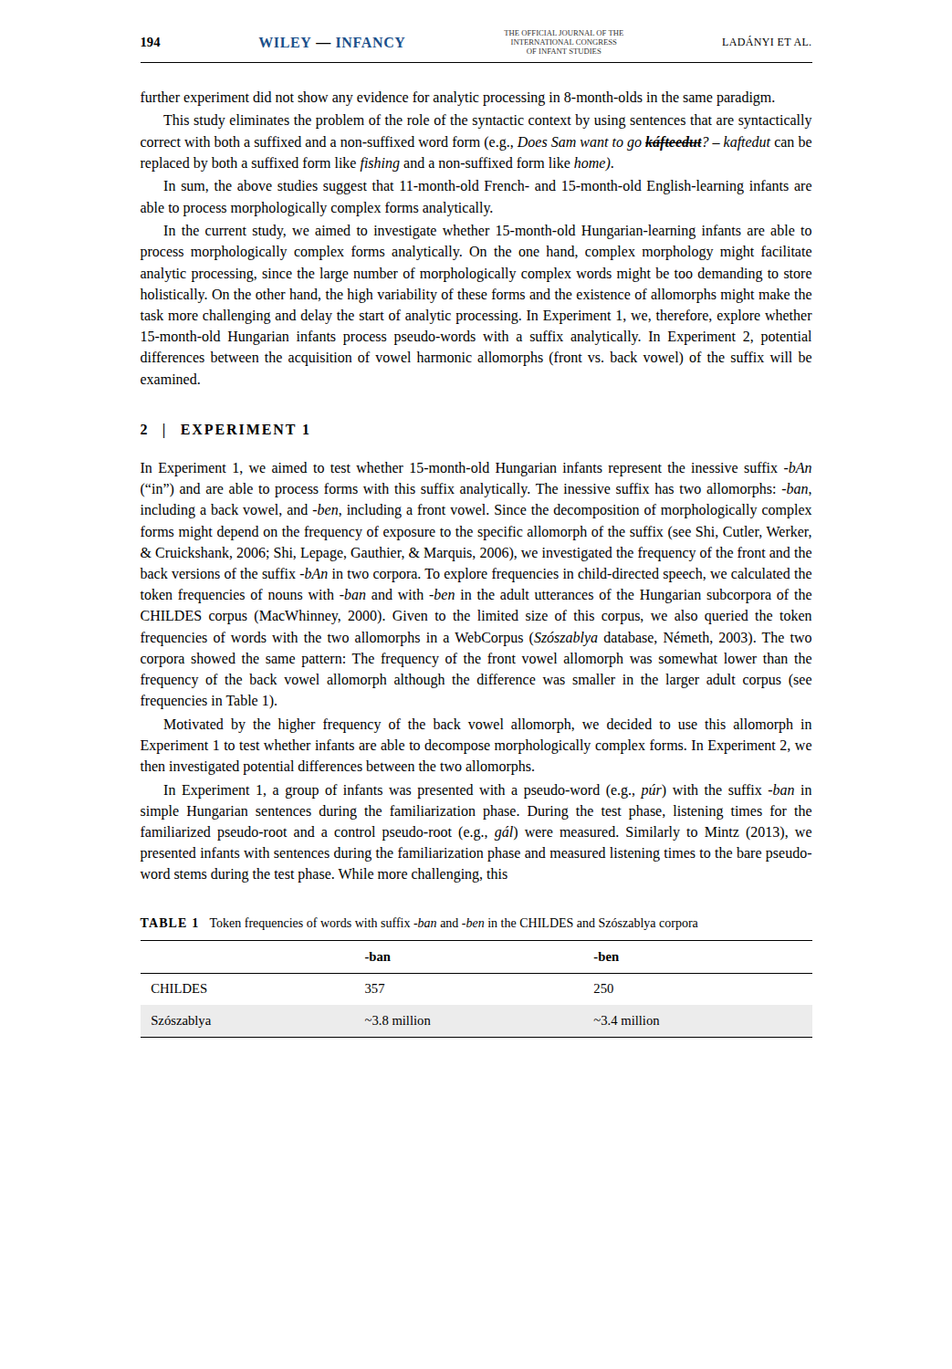194 WILEY — INFANCY The official journal of the
International Congress
of Infant Studies Ladányi et al.
further experiment did not show any evidence for analytic processing in 8-month-olds in the same paradigm.
This study eliminates the problem of the role of the syntactic context by using sentences that are syntactically correct with both a suffixed and a non-suffixed word form (e.g., Does Sam want to go káfteedut? – kaftedut can be replaced by both a suffixed form like fishing and a non-suffixed form like home).
In sum, the above studies suggest that 11-month-old French- and 15-month-old English-learning infants are able to process morphologically complex forms analytically.
In the current study, we aimed to investigate whether 15-month-old Hungarian-learning infants are able to process morphologically complex forms analytically. On the one hand, complex morphology might facilitate analytic processing, since the large number of morphologically complex words might be too demanding to store holistically. On the other hand, the high variability of these forms and the existence of allomorphs might make the task more challenging and delay the start of analytic processing. In Experiment 1, we, therefore, explore whether 15-month-old Hungarian infants process pseudo-words with a suffix analytically. In Experiment 2, potential differences between the acquisition of vowel harmonic allomorphs (front vs. back vowel) of the suffix will be examined.
2|EXPERIMENT 1
In Experiment 1, we aimed to test whether 15-month-old Hungarian infants represent the inessive suffix -bAn (“in”) and are able to process forms with this suffix analytically. The inessive suffix has two allomorphs: -ban, including a back vowel, and -ben, including a front vowel. Since the decomposition of morphologically complex forms might depend on the frequency of exposure to the specific allomorph of the suffix (see Shi, Cutler, Werker, & Cruickshank, 2006; Shi, Lepage, Gauthier, & Marquis, 2006), we investigated the frequency of the front and the back versions of the suffix -bAn in two corpora. To explore frequencies in child-directed speech, we calculated the token frequencies of nouns with -ban and with -ben in the adult utterances of the Hungarian subcorpora of the CHILDES corpus (MacWhinney, 2000). Given to the limited size of this corpus, we also queried the token frequencies of words with the two allomorphs in a WebCorpus (Szószablya database, Németh, 2003). The two corpora showed the same pattern: The frequency of the front vowel allomorph was somewhat lower than the frequency of the back vowel allomorph although the difference was smaller in the larger adult corpus (see frequencies in Table 1).
Motivated by the higher frequency of the back vowel allomorph, we decided to use this allomorph in Experiment 1 to test whether infants are able to decompose morphologically complex forms. In Experiment 2, we then investigated potential differences between the two allomorphs.
In Experiment 1, a group of infants was presented with a pseudo-word (e.g., púr) with the suffix -ban in simple Hungarian sentences during the familiarization phase. During the test phase, listening times for the familiarized pseudo-root and a control pseudo-root (e.g., gál) were measured. Similarly to Mintz (2013), we presented infants with sentences during the familiarization phase and measured listening times to the bare pseudo-word stems during the test phase. While more challenging, this
TABLE 1 Token frequencies of words with suffix -ban and -ben in the CHILDES and Szószablya corpora
| | -ban | -ben |
| --- | --- | --- |
| CHILDES | 357 | 250 |
| Szószablya | ~3.8 million | ~3.4 million |